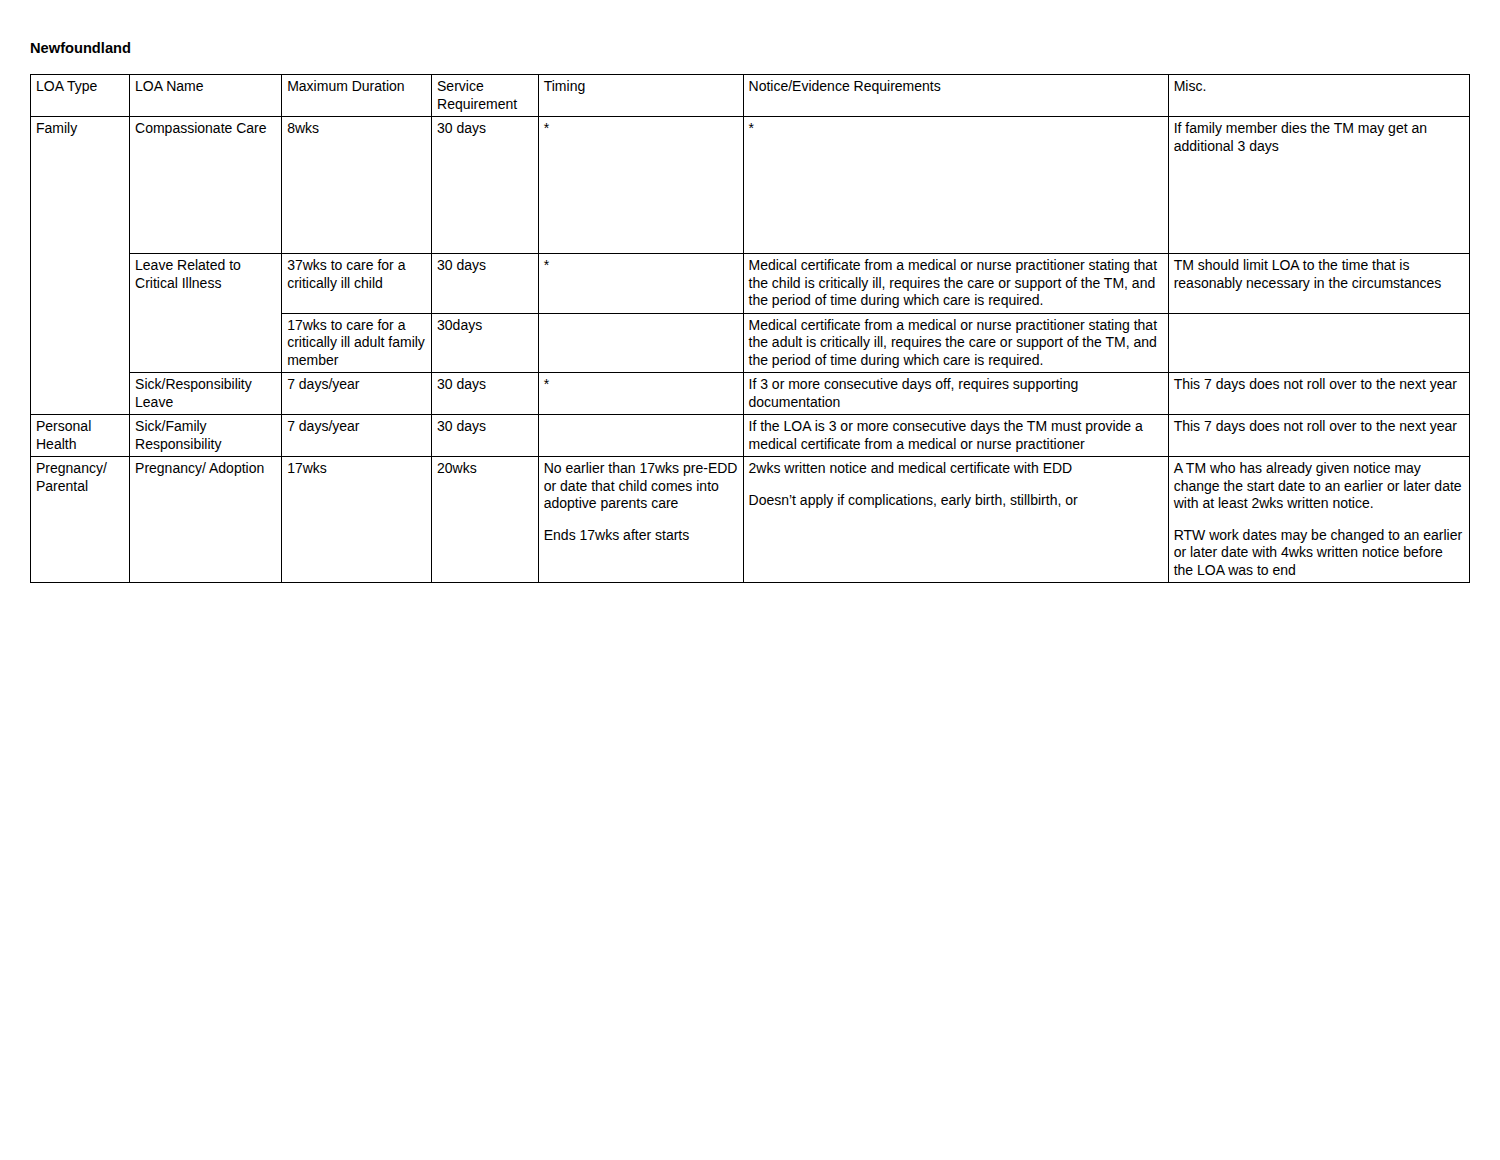Newfoundland
| LOA Type | LOA Name | Maximum Duration | Service Requirement | Timing | Notice/Evidence Requirements | Misc. |
| --- | --- | --- | --- | --- | --- | --- |
| Family | Compassionate Care | 8wks | 30 days | * | * | If family member dies the TM may get an additional 3 days |
| Leave Related to Critical Illness | 37wks to care for a critically ill child | 30 days | * | Medical certificate from a medical or nurse practitioner stating that the child is critically ill, requires the care or support of the TM, and the period of time during which care is required. | TM should limit LOA to the time that is reasonably necessary in the circumstances |
| 17wks to care for a critically ill adult family member | 30days | | Medical certificate from a medical or nurse practitioner stating that the adult is critically ill, requires the care or support of the TM, and the period of time during which care is required. | |
| Sick/Responsibility Leave | 7 days/year | 30 days | * | If 3 or more consecutive days off, requires supporting documentation | This 7 days does not roll over to the next year |
| Personal Health | Sick/Family Responsibility | 7 days/year | 30 days | | If the LOA is 3 or more consecutive days the TM must provide a medical certificate from a medical or nurse practitioner | This 7 days does not roll over to the next year |
| Pregnancy/ Parental | Pregnancy/ Adoption | 17wks | 20wks | No earlier than 17wks pre-EDD or date that child comes into adoptive parents care Ends 17wks after starts | 2wks written notice and medical certificate with EDD Doesn’t apply if complications, early birth, stillbirth, or | A TM who has already given notice may change the start date to an earlier or later date with at least 2wks written notice. RTW work dates may be changed to an earlier or later date with 4wks written notice before the LOA was to end |